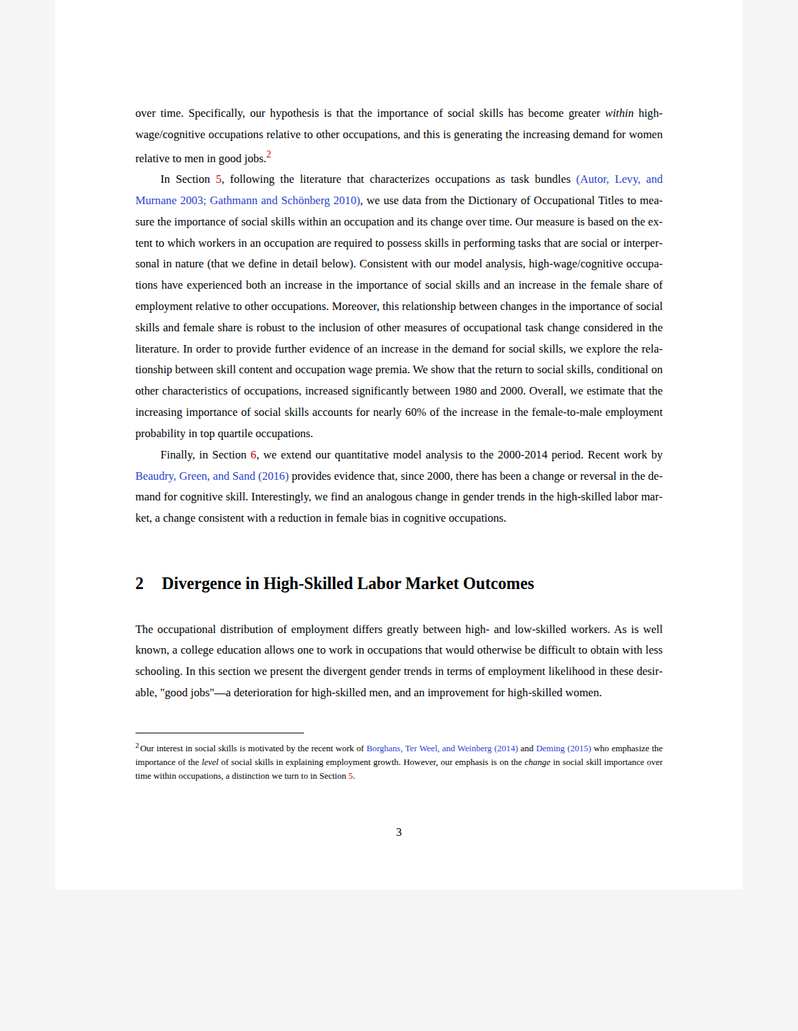over time. Specifically, our hypothesis is that the importance of social skills has become greater within high-wage/cognitive occupations relative to other occupations, and this is generating the increasing demand for women relative to men in good jobs.2
In Section 5, following the literature that characterizes occupations as task bundles (Autor, Levy, and Murnane 2003; Gathmann and Schönberg 2010), we use data from the Dictionary of Occupational Titles to measure the importance of social skills within an occupation and its change over time. Our measure is based on the extent to which workers in an occupation are required to possess skills in performing tasks that are social or interpersonal in nature (that we define in detail below). Consistent with our model analysis, high-wage/cognitive occupations have experienced both an increase in the importance of social skills and an increase in the female share of employment relative to other occupations. Moreover, this relationship between changes in the importance of social skills and female share is robust to the inclusion of other measures of occupational task change considered in the literature. In order to provide further evidence of an increase in the demand for social skills, we explore the relationship between skill content and occupation wage premia. We show that the return to social skills, conditional on other characteristics of occupations, increased significantly between 1980 and 2000. Overall, we estimate that the increasing importance of social skills accounts for nearly 60% of the increase in the female-to-male employment probability in top quartile occupations.
Finally, in Section 6, we extend our quantitative model analysis to the 2000-2014 period. Recent work by Beaudry, Green, and Sand (2016) provides evidence that, since 2000, there has been a change or reversal in the demand for cognitive skill. Interestingly, we find an analogous change in gender trends in the high-skilled labor market, a change consistent with a reduction in female bias in cognitive occupations.
2 Divergence in High-Skilled Labor Market Outcomes
The occupational distribution of employment differs greatly between high- and low-skilled workers. As is well known, a college education allows one to work in occupations that would otherwise be difficult to obtain with less schooling. In this section we present the divergent gender trends in terms of employment likelihood in these desirable, "good jobs"—a deterioration for high-skilled men, and an improvement for high-skilled women.
2Our interest in social skills is motivated by the recent work of Borghans, Ter Weel, and Weinberg (2014) and Deming (2015) who emphasize the importance of the level of social skills in explaining employment growth. However, our emphasis is on the change in social skill importance over time within occupations, a distinction we turn to in Section 5.
3